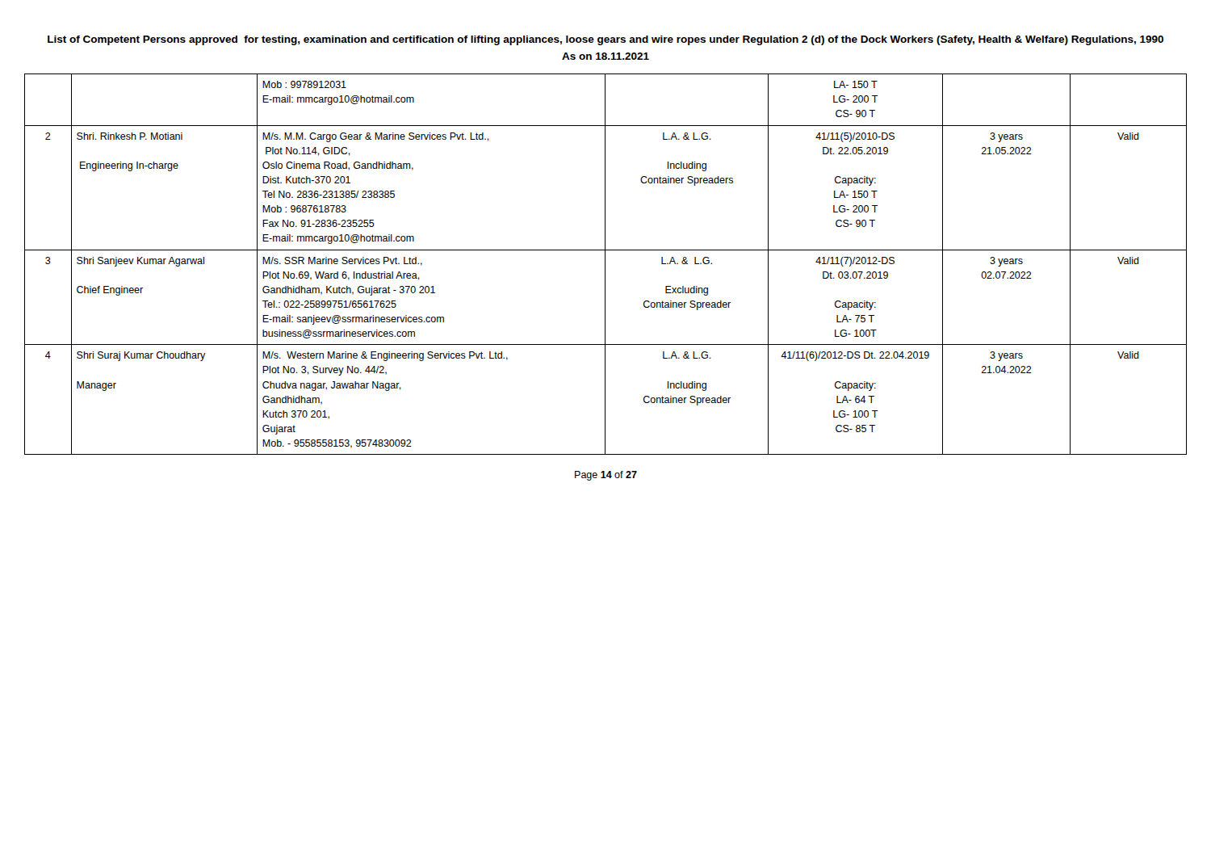List of Competent Persons approved for testing, examination and certification of lifting appliances, loose gears and wire ropes under Regulation 2 (d) of the Dock Workers (Safety, Health & Welfare) Regulations, 1990
As on 18.11.2021
| | | Mob : 9978912031 E-mail: mmcargo10@hotmail.com | | LA- 150 T LG- 200 T CS- 90 T | | |
| 2 | Shri. Rinkesh P. Motiani Engineering In-charge | M/s. M.M. Cargo Gear & Marine Services Pvt. Ltd., Plot No.114, GIDC, Oslo Cinema Road, Gandhidham, Dist. Kutch-370 201 Tel No. 2836-231385/ 238385 Mob : 9687618783 Fax No. 91-2836-235255 E-mail: mmcargo10@hotmail.com | L.A. & L.G. Including Container Spreaders | 41/11(5)/2010-DS Dt. 22.05.2019 Capacity: LA- 150 T LG- 200 T CS- 90 T | 3 years 21.05.2022 | Valid |
| 3 | Shri Sanjeev Kumar Agarwal Chief Engineer | M/s. SSR Marine Services Pvt. Ltd., Plot No.69, Ward 6, Industrial Area, Gandhidham, Kutch, Gujarat - 370 201 Tel.: 022-25899751/65617625 E-mail: sanjeev@ssrmarineservices.com business@ssrmarineservices.com | L.A. & L.G. Excluding Container Spreader | 41/11(7)/2012-DS Dt. 03.07.2019 Capacity: LA- 75 T LG- 100T | 3 years 02.07.2022 | Valid |
| 4 | Shri Suraj Kumar Choudhary Manager | M/s. Western Marine & Engineering Services Pvt. Ltd., Plot No. 3, Survey No. 44/2, Chudva nagar, Jawahar Nagar, Gandhidham, Kutch 370 201, Gujarat Mob. - 9558558153, 9574830092 | L.A. & L.G. Including Container Spreader | 41/11(6)/2012-DS Dt. 22.04.2019 Capacity: LA- 64 T LG- 100 T CS- 85 T | 3 years 21.04.2022 | Valid |
Page 14 of 27